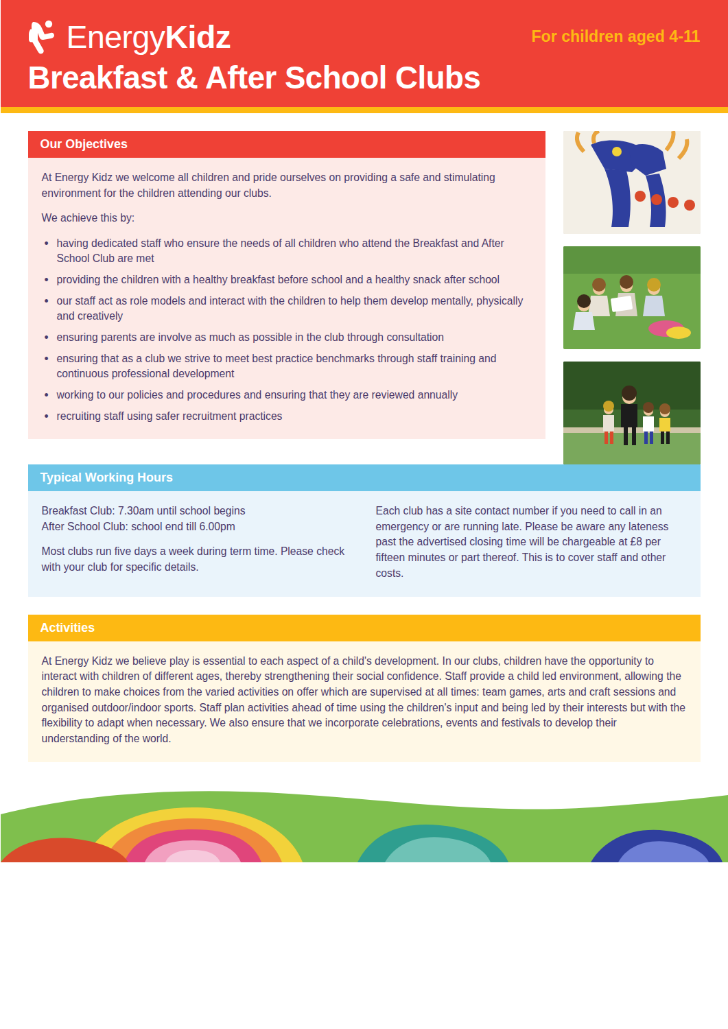Energy Kidz
For children aged 4-11
Breakfast & After School Clubs
Our Objectives
At Energy Kidz we welcome all children and pride ourselves on providing a safe and stimulating environment for the children attending our clubs.
We achieve this by:
having dedicated staff who ensure the needs of all children who attend the Breakfast and After School Club are met
providing the children with a healthy breakfast before school and a healthy snack after school
our staff act as role models and interact with the children to help them develop mentally, physically and creatively
ensuring parents are involve as much as possible in the club through consultation
ensuring that as a club we strive to meet best practice benchmarks through staff training and continuous professional development
working to our policies and procedures and ensuring that they are reviewed annually
recruiting staff using safer recruitment practices
Typical Working Hours
Breakfast Club: 7.30am until school begins
After School Club: school end till 6.00pm
Most clubs run five days a week during term time. Please check with your club for specific details.
Each club has a site contact number if you need to call in an emergency or are running late. Please be aware any lateness past the advertised closing time will be chargeable at £8 per fifteen minutes or part thereof. This is to cover staff and other costs.
Activities
At Energy Kidz we believe play is essential to each aspect of a child's development. In our clubs, children have the opportunity to interact with children of different ages, thereby strengthening their social confidence. Staff provide a child led environment, allowing the children to make choices from the varied activities on offer which are supervised at all times: team games, arts and craft sessions and organised outdoor/indoor sports. Staff plan activities ahead of time using the children's input and being led by their interests but with the flexibility to adapt when necessary. We also ensure that we incorporate celebrations, events and festivals to develop their understanding of the world.